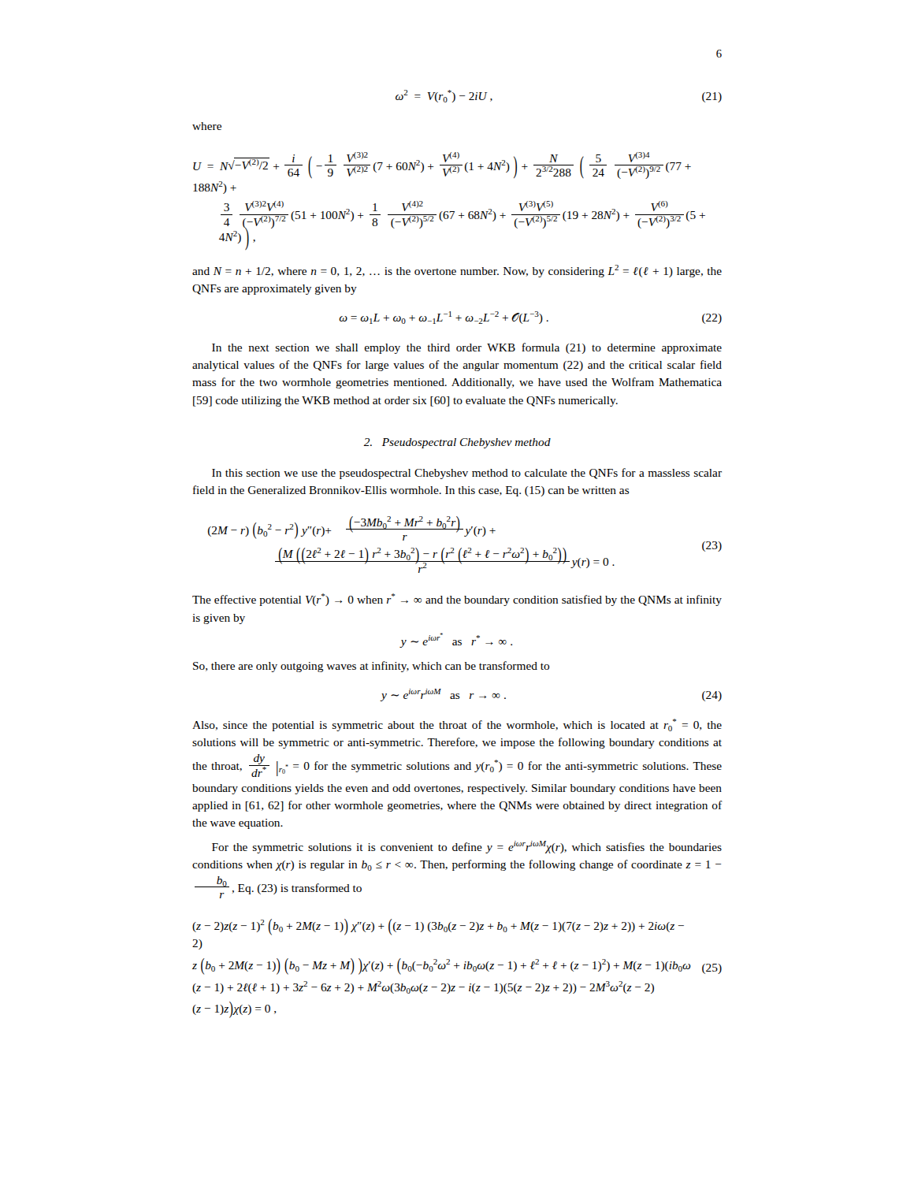6
ω2 = V(r0*) − 2iU ,
(21)
where
U = N√−V(2)/2 + i 64 ( −19 V(3)2 V(2)2(7 + 60N2) + V(4) V(2)(1 + 4N2) ) + N 23/2288 ( 524 V(3)4(−V(2))9/2(77 + 188N2) +
34 V(3)2V(4)(−V(2))7/2(51 + 100N2) + 18 V(4)2(−V(2))5/2(67 + 68N2) + V(3)V(5)(−V(2))5/2(19 + 28N2) + V(6)(−V(2))3/2(5 + 4N2) ) ,
and N = n + 1/2, where n = 0, 1, 2, … is the overtone number. Now, by considering L2 = ℓ(ℓ + 1) large, the QNFs are approximately given by
ω = ω1L + ω0 + ω−1L−1 + ω−2L−2 + 𝒪(L−3) .
(22)
In the next section we shall employ the third order WKB formula (21) to determine approximate analytical values of the QNFs for large values of the angular momentum (22) and the critical scalar field mass for the two wormhole geometries mentioned. Additionally, we have used the Wolfram Mathematica [59] code utilizing the WKB method at order six [60] to evaluate the QNFs numerically.
2. Pseudospectral Chebyshev method
In this section we use the pseudospectral Chebyshev method to calculate the QNFs for a massless scalar field in the Generalized Bronnikov-Ellis wormhole. In this case, Eq. (15) can be written as
(2M − r) (b02 − r2) y″(r)+ (−3Mb02 + Mr2 + b02r) r y′(r) +
(M ((2ℓ2 + 2ℓ − 1) r2 + 3b02) − r (r2 (ℓ2 + ℓ − r2ω2) + b02)) r2 y(r) = 0 .
(23)
The effective potential V(r*) → 0 when r* → ∞ and the boundary condition satisfied by the QNMs at infinity is given by
y ∼ eiωr* as r* → ∞ .
So, there are only outgoing waves at infinity, which can be transformed to
y ∼ eiωrriωM as r → ∞ .
(24)
Also, since the potential is symmetric about the throat of the wormhole, which is located at r0* = 0, the solutions will be symmetric or anti-symmetric. Therefore, we impose the following boundary conditions at the throat, dy dr* |r0* = 0 for the symmetric solutions and y(r0*) = 0 for the anti-symmetric solutions. These boundary conditions yields the even and odd overtones, respectively. Similar boundary conditions have been applied in [61, 62] for other wormhole geometries, where the QNMs were obtained by direct integration of the wave equation.
For the symmetric solutions it is convenient to define y = eiωrriωMχ(r), which satisfies the boundaries conditions when χ(r) is regular in b0 ≤ r < ∞. Then, performing the following change of coordinate z = 1 − b0 r, Eq. (23) is transformed to
(z − 2)z(z − 1)2 (b0 + 2M(z − 1)) χ″(z) + ((z − 1) (3b0(z − 2)z + b0 + M(z − 1)(7(z − 2)z + 2)) + 2iω(z − 2)
z (b0 + 2M(z − 1)) (b0 − Mz + M) ) χ′(z) + (b0(−b02ω2 + ib0ω(z − 1) + ℓ2 + ℓ + (z − 1)2) + M(z − 1)(ib0ω
(z − 1) + 2ℓ(ℓ + 1) + 3z2 − 6z + 2) + M2ω(3b0ω(z − 2)z − i(z − 1)(5(z − 2)z + 2)) − 2M3ω2(z − 2)
(z − 1)z) χ(z) = 0 ,
(25)